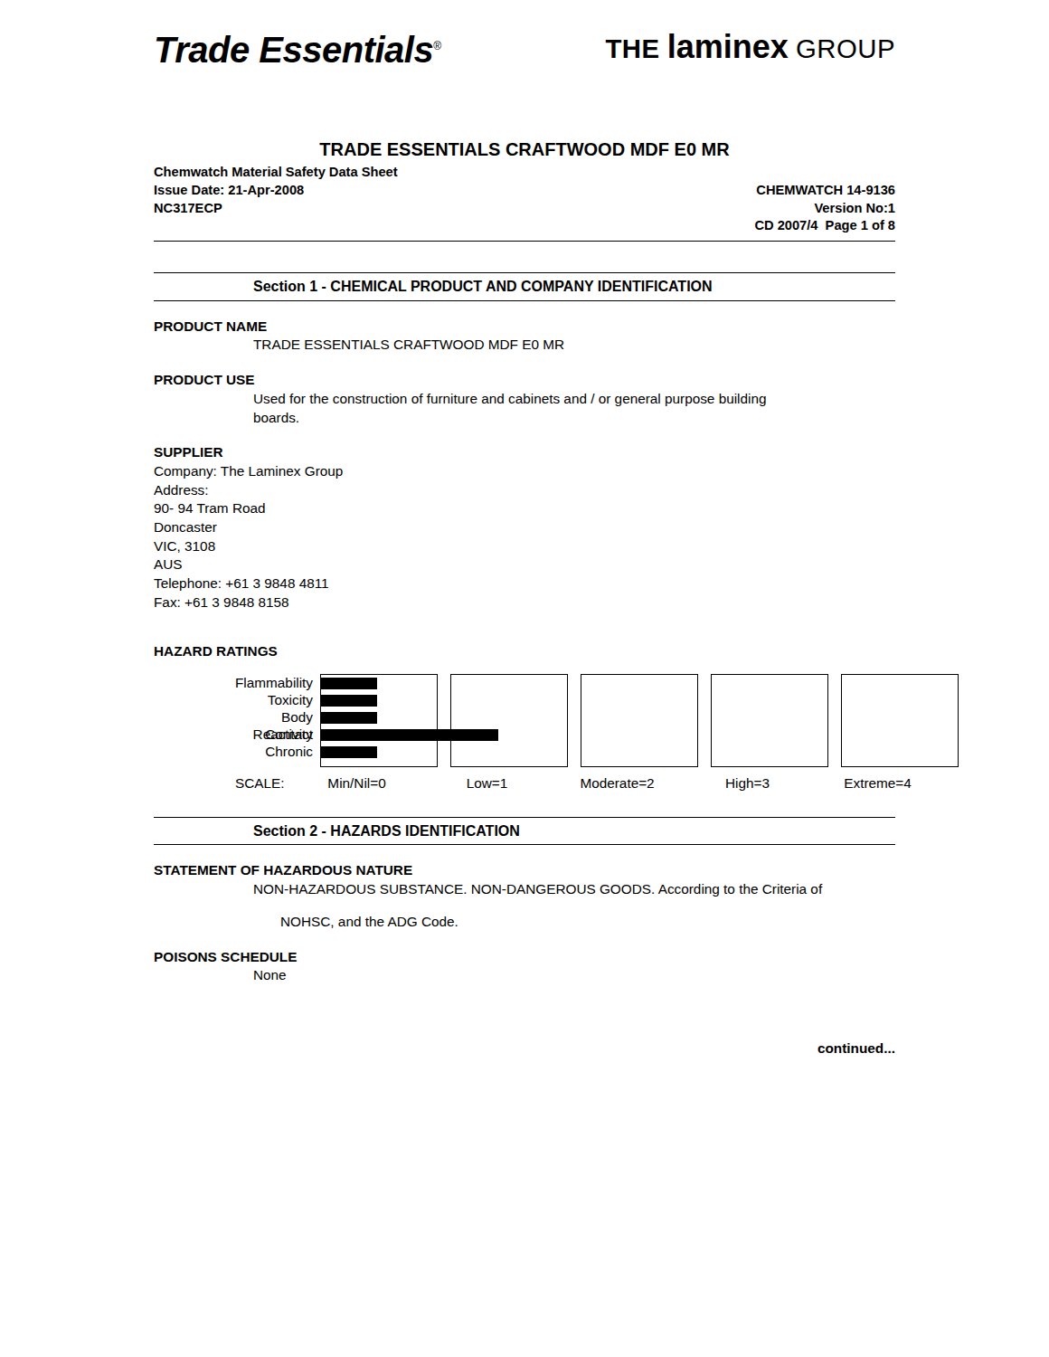Trade Essentials®
THE laminex GROUP
TRADE ESSENTIALS CRAFTWOOD MDF E0 MR
Chemwatch Material Safety Data Sheet
Issue Date: 21-Apr-2008 CHEMWATCH 14-9136
NC317ECP Version No:1
CD 2007/4 Page 1 of 8
Section 1 - CHEMICAL PRODUCT AND COMPANY IDENTIFICATION
PRODUCT NAME
TRADE ESSENTIALS CRAFTWOOD MDF E0 MR
PRODUCT USE
Used for the construction of furniture and cabinets and / or general purpose building
boards.
SUPPLIER
Company: The Laminex Group
Address:
90- 94 Tram Road
Doncaster
VIC, 3108
AUS
Telephone: +61 3 9848 4811
Fax: +61 3 9848 8158
HAZARD RATINGS
Flammability
Toxicity
Body Contact
Reactivity
Chronic
SCALE:
Min/Nil=0 Low=1 Moderate=2 High=3 Extreme=4
Section 2 - HAZARDS IDENTIFICATION
STATEMENT OF HAZARDOUS NATURE
NON-HAZARDOUS SUBSTANCE. NON-DANGEROUS GOODS. According to the Criteria of
NOHSC, and the ADG Code.
POISONS SCHEDULE
None
continued...